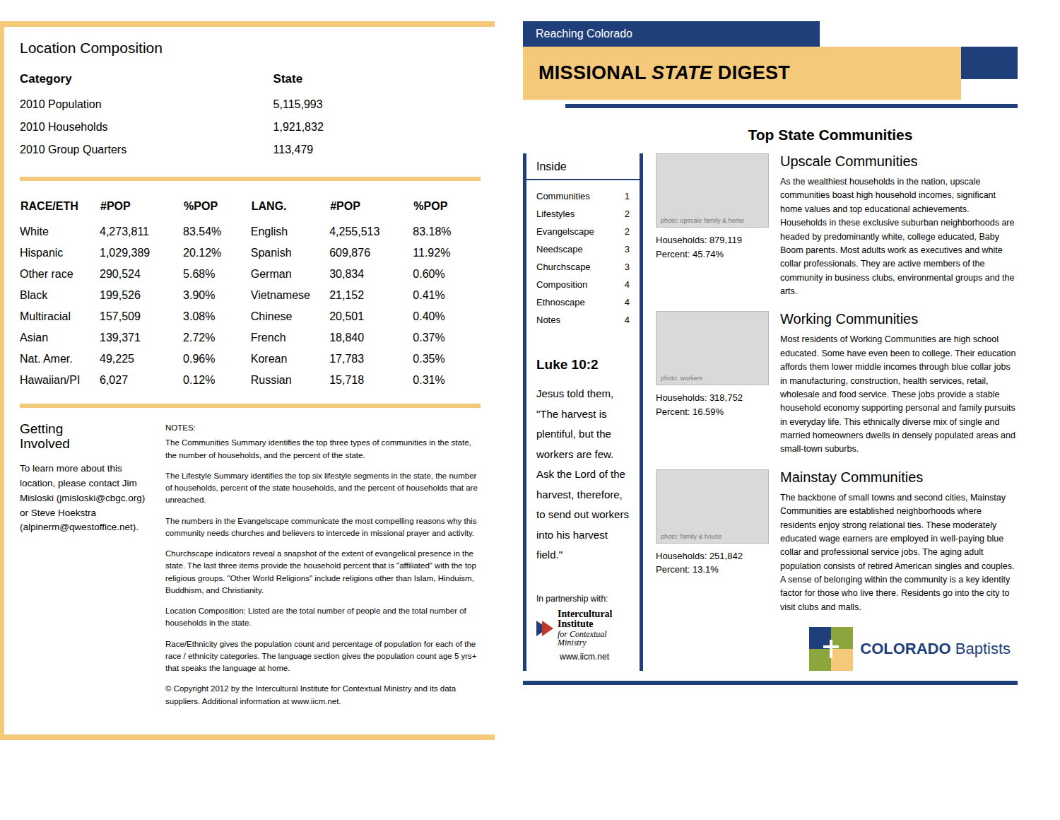Location Composition
| Category | State |
| --- | --- |
| 2010 Population | 5,115,993 |
| 2010 Households | 1,921,832 |
| 2010 Group Quarters | 113,479 |
| RACE/ETH | #POP | %POP | LANG. | #POP | %POP |
| --- | --- | --- | --- | --- | --- |
| White | 4,273,811 | 83.54% | English | 4,255,513 | 83.18% |
| Hispanic | 1,029,389 | 20.12% | Spanish | 609,876 | 11.92% |
| Other race | 290,524 | 5.68% | German | 30,834 | 0.60% |
| Black | 199,526 | 3.90% | Vietnamese | 21,152 | 0.41% |
| Multiracial | 157,509 | 3.08% | Chinese | 20,501 | 0.40% |
| Asian | 139,371 | 2.72% | French | 18,840 | 0.37% |
| Nat. Amer. | 49,225 | 0.96% | Korean | 17,783 | 0.35% |
| Hawaiian/PI | 6,027 | 0.12% | Russian | 15,718 | 0.31% |
Getting
Involved
To learn more about this location, please contact Jim Misloski (jmisloski@cbgc.org) or Steve Hoekstra (alpinerm@qwestoffice.net).
NOTES:
The Communities Summary identifies the top three types of communities in the state, the number of households, and the percent of the state.
The Lifestyle Summary identifies the top six lifestyle segments in the state, the number of households, percent of the state households, and the percent of households that are unreached.
The numbers in the Evangelscape communicate the most compelling reasons why this community needs churches and believers to intercede in missional prayer and activity.
Churchscape indicators reveal a snapshot of the extent of evangelical presence in the state. The last three items provide the household percent that is "affiliated" with the top religious groups. "Other World Religions" include religions other than Islam, Hinduism, Buddhism, and Christianity.
Location Composition: Listed are the total number of people and the total number of households in the state.
Race/Ethnicity gives the population count and percentage of population for each of the race / ethnicity categories. The language section gives the population count age 5 yrs+ that speaks the language at home.
© Copyright 2012 by the Intercultural Institute for Contextual Ministry and its data suppliers. Additional information at www.iicm.net.
Reaching Colorado
MISSIONAL STATE DIGEST
Top State Communities
Inside
Communities 1
Lifestyles 2
Evangelscape 2
Needscape 3
Churchscape 3
Composition 4
Ethnoscape 4
Notes 4
Luke 10:2
Jesus told them, "The harvest is plentiful, but the workers are few. Ask the Lord of the harvest, therefore, to send out workers into his harvest field."
In partnership with:
Intercultural Institute
for Contextual Ministry
www.iicm.net
photo: upscale family & home
Households: 879,119
Percent: 45.74%
Upscale Communities
As the wealthiest households in the nation, upscale communities boast high household incomes, significant home values and top educational achievements. Households in these exclusive suburban neighborhoods are headed by predominantly white, college educated, Baby Boom parents. Most adults work as executives and white collar professionals. They are active members of the community in business clubs, environmental groups and the arts.
photo: workers
Households: 318,752
Percent: 16.59%
Working Communities
Most residents of Working Communities are high school educated. Some have even been to college. Their education affords them lower middle incomes through blue collar jobs in manufacturing, construction, health services, retail, wholesale and food service. These jobs provide a stable household economy supporting personal and family pursuits in everyday life. This ethnically diverse mix of single and married homeowners dwells in densely populated areas and small-town suburbs.
photo: family & house
Households: 251,842
Percent: 13.1%
Mainstay Communities
The backbone of small towns and second cities, Mainstay Communities are established neighborhoods where residents enjoy strong relational ties. These moderately educated wage earners are employed in well-paying blue collar and professional service jobs. The aging adult population consists of retired American singles and couples. A sense of belonging within the community is a key identity factor for those who live there. Residents go into the city to visit clubs and malls.
COLORADO Baptists